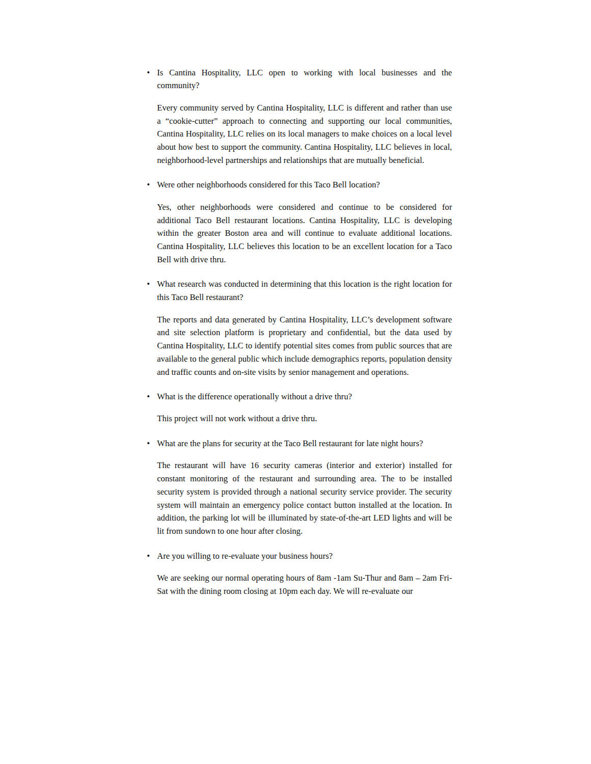Is Cantina Hospitality, LLC open to working with local businesses and the community?
Every community served by Cantina Hospitality, LLC is different and rather than use a “cookie-cutter” approach to connecting and supporting our local communities, Cantina Hospitality, LLC relies on its local managers to make choices on a local level about how best to support the community. Cantina Hospitality, LLC believes in local, neighborhood-level partnerships and relationships that are mutually beneficial.
Were other neighborhoods considered for this Taco Bell location?
Yes, other neighborhoods were considered and continue to be considered for additional Taco Bell restaurant locations. Cantina Hospitality, LLC is developing within the greater Boston area and will continue to evaluate additional locations. Cantina Hospitality, LLC believes this location to be an excellent location for a Taco Bell with drive thru.
What research was conducted in determining that this location is the right location for this Taco Bell restaurant?
The reports and data generated by Cantina Hospitality, LLC’s development software and site selection platform is proprietary and confidential, but the data used by Cantina Hospitality, LLC to identify potential sites comes from public sources that are available to the general public which include demographics reports, population density and traffic counts and on-site visits by senior management and operations.
What is the difference operationally without a drive thru?
This project will not work without a drive thru.
What are the plans for security at the Taco Bell restaurant for late night hours?
The restaurant will have 16 security cameras (interior and exterior) installed for constant monitoring of the restaurant and surrounding area. The to be installed security system is provided through a national security service provider. The security system will maintain an emergency police contact button installed at the location. In addition, the parking lot will be illuminated by state-of-the-art LED lights and will be lit from sundown to one hour after closing.
Are you willing to re-evaluate your business hours?
We are seeking our normal operating hours of 8am -1am Su-Thur and 8am – 2am Fri-Sat with the dining room closing at 10pm each day. We will re-evaluate our